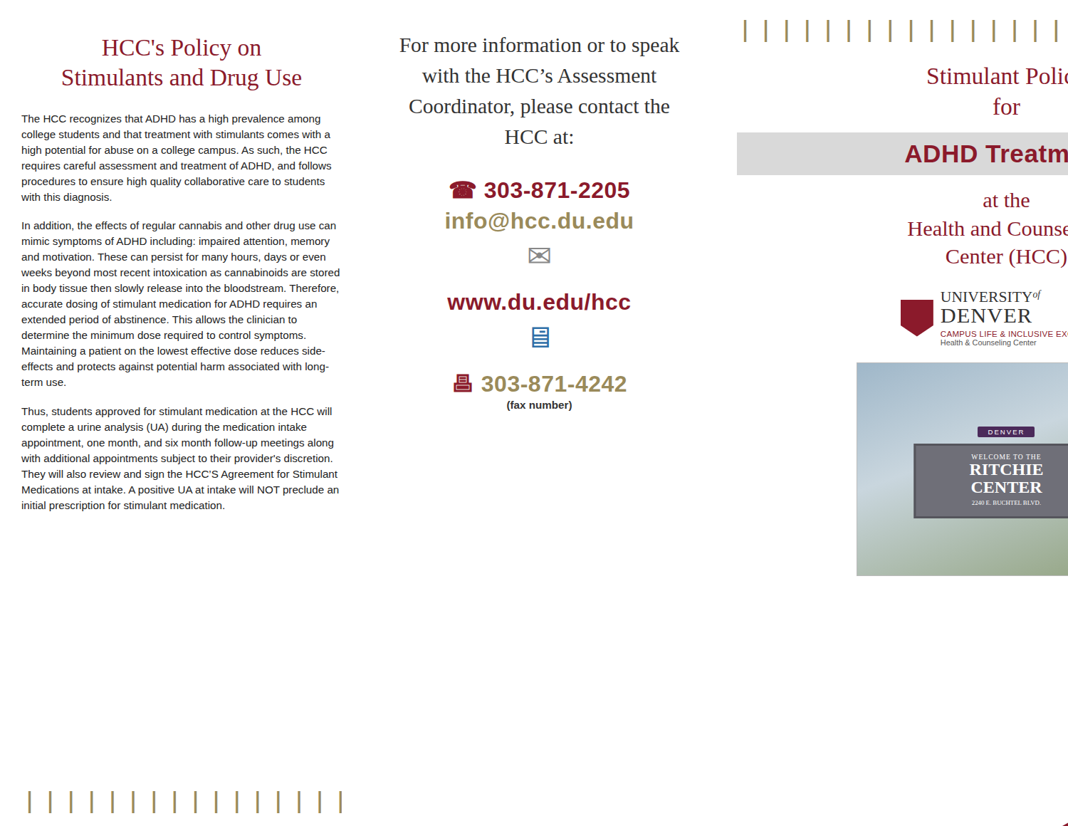HCC's Policy on
Stimulants and Drug Use
The HCC recognizes that ADHD has a high prevalence among college students and that treatment with stimulants comes with a high potential for abuse on a college campus. As such, the HCC requires careful assessment and treatment of ADHD, and follows procedures to ensure high quality collaborative care to students with this diagnosis.
In addition, the effects of regular cannabis and other drug use can mimic symptoms of ADHD including: impaired attention, memory and motivation. These can persist for many hours, days or even weeks beyond most recent intoxication as cannabinoids are stored in body tissue then slowly release into the bloodstream. Therefore, accurate dosing of stimulant medication for ADHD requires an extended period of abstinence. This allows the clinician to determine the minimum dose required to control symptoms. Maintaining a patient on the lowest effective dose reduces side-effects and protects against potential harm associated with long-term use.
Thus, students approved for stimulant medication at the HCC will complete a urine analysis (UA) during the medication intake appointment, one month, and six month follow-up meetings along with additional appointments subject to their provider's discretion. They will also review and sign the HCC’S Agreement for Stimulant Medications at intake. A positive UA at intake will NOT preclude an initial prescription for stimulant medication.
||||||||||||||||||||||||||
For more information or to speak with the HCC’s Assessment Coordinator, please contact the HCC at:
☎ 303-871-2205
info@hcc.du.edu
✉
www.du.edu/hcc
🖥
🖶 303-871-4242
(fax number)
||||||||||||||||||||||||||
Stimulant Policy
for
ADHD Treatment
at the
Health and Counseling
Center (HCC)
UNIVERSITYof
DENVER
CAMPUS LIFE & INCLUSIVE EXCELLENCE
Health & Counseling Center
DENVER
Welcome to the
RITCHIE
CENTER
2240 E. BUCHTEL BLVD.